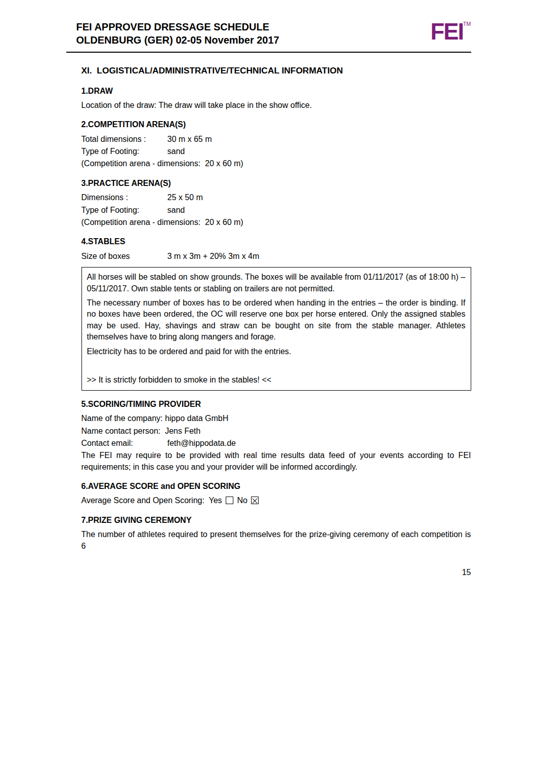FEI APPROVED DRESSAGE SCHEDULE
OLDENBURG (GER) 02-05 November 2017
FEI TM
XI. LOGISTICAL/ADMINISTRATIVE/TECHNICAL INFORMATION
1.DRAW
Location of the draw: The draw will take place in the show office.
2.COMPETITION ARENA(S)
Total dimensions : 30 m x 65 m
Type of Footing: sand
(Competition arena - dimensions: 20 x 60 m)
3.PRACTICE ARENA(S)
Dimensions : 25 x 50 m
Type of Footing: sand
(Competition arena - dimensions: 20 x 60 m)
4.STABLES
Size of boxes3 m x 3m + 20% 3m x 4m
All horses will be stabled on show grounds. The boxes will be available from 01/11/2017 (as of 18:00 h) – 05/11/2017. Own stable tents or stabling on trailers are not permitted.
The necessary number of boxes has to be ordered when handing in the entries – the order is binding. If no boxes have been ordered, the OC will reserve one box per horse entered. Only the assigned stables may be used. Hay, shavings and straw can be bought on site from the stable manager. Athletes themselves have to bring along mangers and forage.
Electricity has to be ordered and paid for with the entries.
>> It is strictly forbidden to smoke in the stables! <<
5.SCORING/TIMING PROVIDER
Name of the company: hippo data GmbH
Name contact person: Jens Feth
Contact email: feth@hippodata.de
The FEI may require to be provided with real time results data feed of your events according to FEI requirements; in this case you and your provider will be informed accordingly.
6.AVERAGE SCORE and OPEN SCORING
Average Score and Open Scoring: Yes No
7.PRIZE GIVING CEREMONY
The number of athletes required to present themselves for the prize-giving ceremony of each competition is 6
15